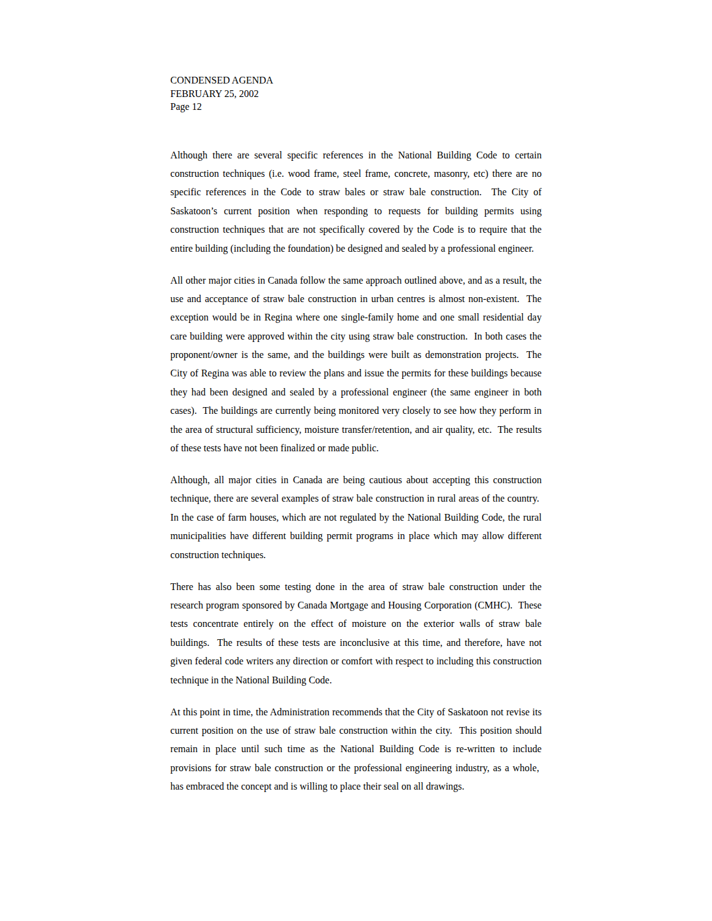CONDENSED AGENDA
FEBRUARY 25, 2002
Page 12
Although there are several specific references in the National Building Code to certain construction techniques (i.e. wood frame, steel frame, concrete, masonry, etc) there are no specific references in the Code to straw bales or straw bale construction. The City of Saskatoon’s current position when responding to requests for building permits using construction techniques that are not specifically covered by the Code is to require that the entire building (including the foundation) be designed and sealed by a professional engineer.
All other major cities in Canada follow the same approach outlined above, and as a result, the use and acceptance of straw bale construction in urban centres is almost non-existent. The exception would be in Regina where one single-family home and one small residential day care building were approved within the city using straw bale construction. In both cases the proponent/owner is the same, and the buildings were built as demonstration projects. The City of Regina was able to review the plans and issue the permits for these buildings because they had been designed and sealed by a professional engineer (the same engineer in both cases). The buildings are currently being monitored very closely to see how they perform in the area of structural sufficiency, moisture transfer/retention, and air quality, etc. The results of these tests have not been finalized or made public.
Although, all major cities in Canada are being cautious about accepting this construction technique, there are several examples of straw bale construction in rural areas of the country. In the case of farm houses, which are not regulated by the National Building Code, the rural municipalities have different building permit programs in place which may allow different construction techniques.
There has also been some testing done in the area of straw bale construction under the research program sponsored by Canada Mortgage and Housing Corporation (CMHC). These tests concentrate entirely on the effect of moisture on the exterior walls of straw bale buildings. The results of these tests are inconclusive at this time, and therefore, have not given federal code writers any direction or comfort with respect to including this construction technique in the National Building Code.
At this point in time, the Administration recommends that the City of Saskatoon not revise its current position on the use of straw bale construction within the city. This position should remain in place until such time as the National Building Code is re-written to include provisions for straw bale construction or the professional engineering industry, as a whole, has embraced the concept and is willing to place their seal on all drawings.